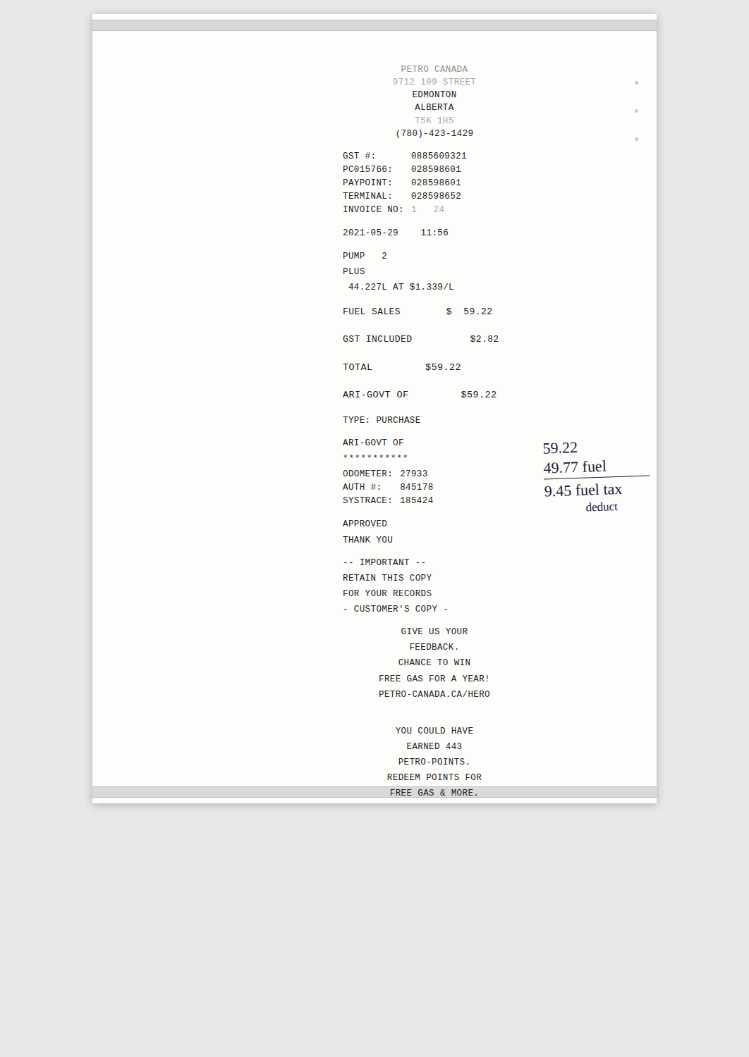PETRO CANADA
9712 109 STREET
EDMONTON
ALBERTA
T5K 1H5
(780)-423-1429
| GST #: | 0885609321 |
| PC015766: | 028598601 |
| PAYPOINT: | 028598601 |
| TERMINAL: | 028598652 |
| INVOICE NO: | 1 24 |
2021-05-29 11:56
PUMP 2
PLUS
44.227L AT $1.339/L
| FUEL SALES | $ 59.22 |
| GST INCLUDED | $2.82 |
| TOTAL | $59.22 |
| ARI-GOVT OF | $59.22 |
TYPE: PURCHASE
ARI-GOVT OF
***********
| ODOMETER: | 27933 |
| AUTH #: | 845178 |
| SYSTRACE: | 185424 |
APPROVED
THANK YOU
-- IMPORTANT --
RETAIN THIS COPY
FOR YOUR RECORDS
- CUSTOMER'S COPY -
GIVE US YOUR
FEEDBACK.
CHANCE TO WIN
FREE GAS FOR A YEAR!
PETRO-CANADA.CA/HERO
YOU COULD HAVE
EARNED 443
PETRO-POINTS.
REDEEM POINTS FOR
FREE GAS & MORE.
JOIN TODAY - IT'S
FAST, FREE AND
EASY. VISIT
PETRO-POINTS.COM
TO SIGN UP.
LOYALTY TRANS
59.22
49.77 fuel
9.45 fuel tax
deduct